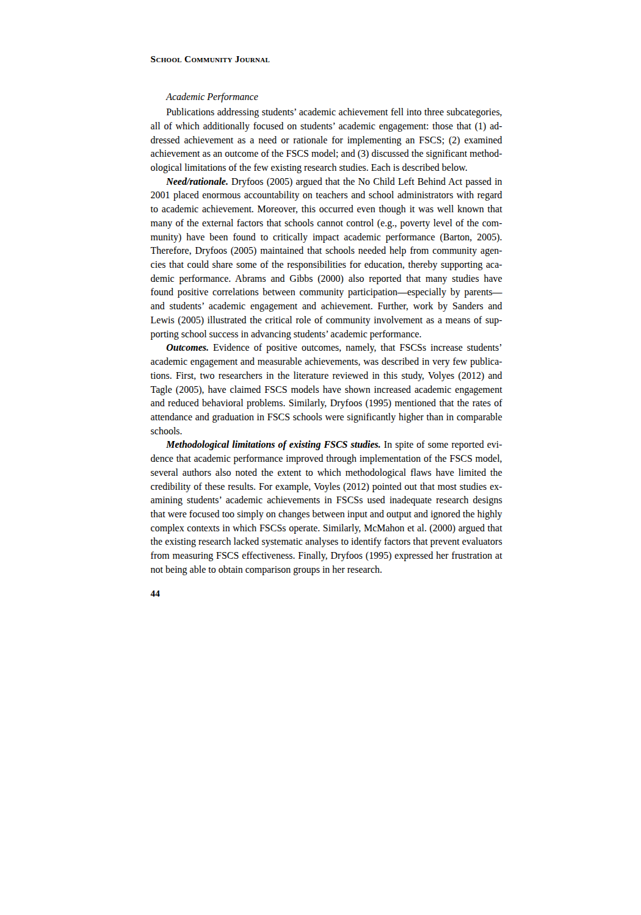School Community Journal
Academic Performance
Publications addressing students’ academic achievement fell into three subcategories, all of which additionally focused on students’ academic engagement: those that (1) addressed achievement as a need or rationale for implementing an FSCS; (2) examined achievement as an outcome of the FSCS model; and (3) discussed the significant methodological limitations of the few existing research studies. Each is described below.
Need/rationale. Dryfoos (2005) argued that the No Child Left Behind Act passed in 2001 placed enormous accountability on teachers and school administrators with regard to academic achievement. Moreover, this occurred even though it was well known that many of the external factors that schools cannot control (e.g., poverty level of the community) have been found to critically impact academic performance (Barton, 2005). Therefore, Dryfoos (2005) maintained that schools needed help from community agencies that could share some of the responsibilities for education, thereby supporting academic performance. Abrams and Gibbs (2000) also reported that many studies have found positive correlations between community participation—especially by parents—and students’ academic engagement and achievement. Further, work by Sanders and Lewis (2005) illustrated the critical role of community involvement as a means of supporting school success in advancing students’ academic performance.
Outcomes. Evidence of positive outcomes, namely, that FSCSs increase students’ academic engagement and measurable achievements, was described in very few publications. First, two researchers in the literature reviewed in this study, Volyes (2012) and Tagle (2005), have claimed FSCS models have shown increased academic engagement and reduced behavioral problems. Similarly, Dryfoos (1995) mentioned that the rates of attendance and graduation in FSCS schools were significantly higher than in comparable schools.
Methodological limitations of existing FSCS studies. In spite of some reported evidence that academic performance improved through implementation of the FSCS model, several authors also noted the extent to which methodological flaws have limited the credibility of these results. For example, Voyles (2012) pointed out that most studies examining students’ academic achievements in FSCSs used inadequate research designs that were focused too simply on changes between input and output and ignored the highly complex contexts in which FSCSs operate. Similarly, McMahon et al. (2000) argued that the existing research lacked systematic analyses to identify factors that prevent evaluators from measuring FSCS effectiveness. Finally, Dryfoos (1995) expressed her frustration at not being able to obtain comparison groups in her research.
44